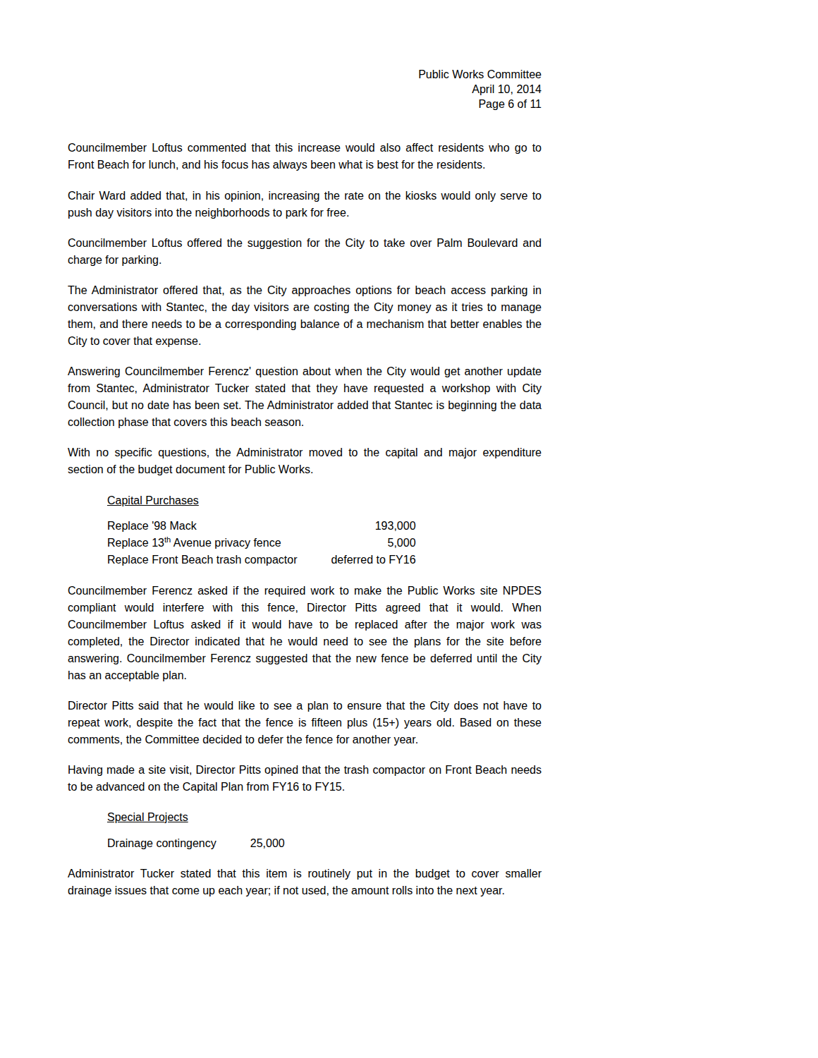Public Works Committee
April 10, 2014
Page 6 of 11
Councilmember Loftus commented that this increase would also affect residents who go to Front Beach for lunch, and his focus has always been what is best for the residents.
Chair Ward added that, in his opinion, increasing the rate on the kiosks would only serve to push day visitors into the neighborhoods to park for free.
Councilmember Loftus offered the suggestion for the City to take over Palm Boulevard and charge for parking.
The Administrator offered that, as the City approaches options for beach access parking in conversations with Stantec, the day visitors are costing the City money as it tries to manage them, and there needs to be a corresponding balance of a mechanism that better enables the City to cover that expense.
Answering Councilmember Ferencz' question about when the City would get another update from Stantec, Administrator Tucker stated that they have requested a workshop with City Council, but no date has been set. The Administrator added that Stantec is beginning the data collection phase that covers this beach season.
With no specific questions, the Administrator moved to the capital and major expenditure section of the budget document for Public Works.
Capital Purchases
| Replace '98 Mack | 193,000 |
| Replace 13 th Avenue privacy fence | 5,000 |
| Replace Front Beach trash compactor | deferred to FY16 |
Councilmember Ferencz asked if the required work to make the Public Works site NPDES compliant would interfere with this fence, Director Pitts agreed that it would. When Councilmember Loftus asked if it would have to be replaced after the major work was completed, the Director indicated that he would need to see the plans for the site before answering. Councilmember Ferencz suggested that the new fence be deferred until the City has an acceptable plan.
Director Pitts said that he would like to see a plan to ensure that the City does not have to repeat work, despite the fact that the fence is fifteen plus (15+) years old. Based on these comments, the Committee decided to defer the fence for another year.
Having made a site visit, Director Pitts opined that the trash compactor on Front Beach needs to be advanced on the Capital Plan from FY16 to FY15.
Special Projects
| Drainage contingency | 25,000 |
Administrator Tucker stated that this item is routinely put in the budget to cover smaller drainage issues that come up each year; if not used, the amount rolls into the next year.